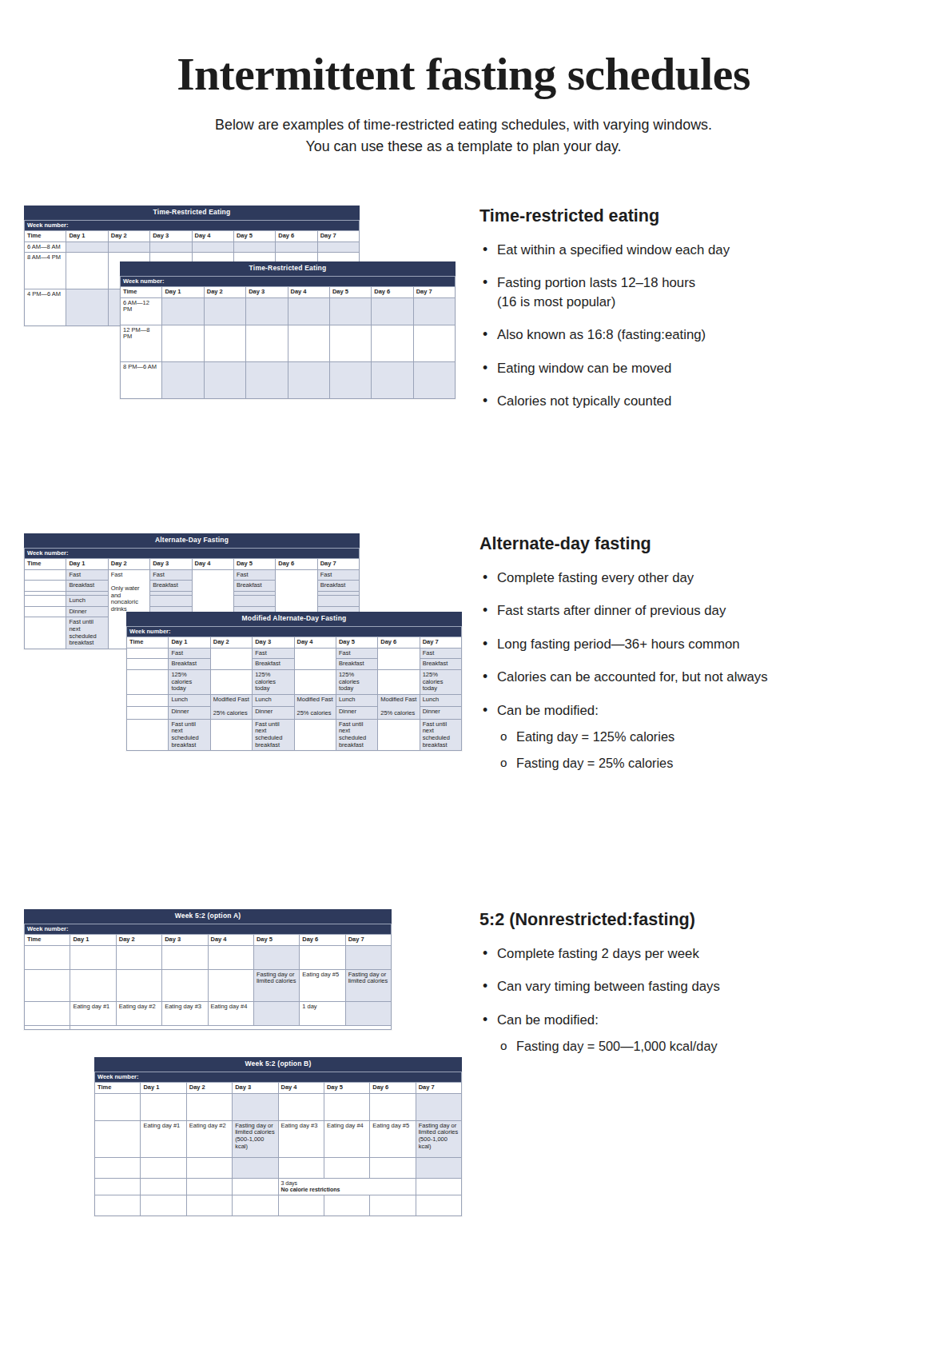Intermittent fasting schedules
Below are examples of time-restricted eating schedules, with varying windows.
You can use these as a template to plan your day.
Time-Restricted Eating
| Week number: |
| --- |
| Time | Day 1 | Day 2 | Day 3 | Day 4 | Day 5 | Day 6 | Day 7 |
| 6 AM—8 AM | | | | | | | |
| 8 AM—4 PM | | | | | | | |
| 4 PM—6 AM | | | | | | | |
Time-Restricted Eating
| Week number: |
| --- |
| Time | Day 1 | Day 2 | Day 3 | Day 4 | Day 5 | Day 6 | Day 7 |
| 6 AM—12 PM | | | | | | | |
| 12 PM—8 PM | | | | | | | |
| 8 PM—6 AM | | | | | | | |
Time-restricted eating
Eat within a specified window each day
Fasting portion lasts 12–18 hours
(16 is most popular)
Also known as 16:8 (fasting:eating)
Eating window can be moved
Calories not typically counted
Alternate-Day Fasting
| Week number: |
| --- |
| Time | Day 1 | Day 2 | Day 3 | Day 4 | Day 5 | Day 6 | Day 7 |
| | Fast | Fast Only water and noncaloric drinks | Fast | | Fast | | Fast |
| | Breakfast | Breakfast | Breakfast | Breakfast |
| | Lunch | | | |
| | Dinner | | | |
| | Fast until next scheduled breakfast | | | |
Modified Alternate-Day Fasting
| Week number: |
| --- |
| Time | Day 1 | Day 2 | Day 3 | Day 4 | Day 5 | Day 6 | Day 7 |
| | Fast | | Fast | | Fast | | Fast |
| | Breakfast | Breakfast | Breakfast | Breakfast |
| | 125% calories today | | 125% calories today | | 125% calories today | | 125% calories today |
| | Lunch | Modified Fast 25% calories | Lunch | Modified Fast 25% calories | Lunch | Modified Fast 25% calories | Lunch |
| | Dinner | Dinner | Dinner | Dinner |
| | Fast until next scheduled breakfast | | Fast until next scheduled breakfast | | Fast until next scheduled breakfast | | Fast until next scheduled breakfast |
Alternate-day fasting
Complete fasting every other day
Fast starts after dinner of previous day
Long fasting period—36+ hours common
Calories can be accounted for, but not always
Can be modified:
Eating day = 125% calories
Fasting day = 25% calories
Week 5:2 (option A)
| Week number: |
| --- |
| Time | Day 1 | Day 2 | Day 3 | Day 4 | Day 5 | Day 6 | Day 7 |
| | | | | | Fasting day or limited calories | Eating day #5 | Fasting day or limited calories |
| | Eating day #1 | Eating day #2 | Eating day #3 | Eating day #4 | | 1 day | |
Week 5:2 (option B)
| Week number: |
| --- |
| Time | Day 1 | Day 2 | Day 3 | Day 4 | Day 5 | Day 6 | Day 7 |
| | Eating day #1 | Eating day #2 | Fasting day or limited calories (500-1,000 kcal) | Eating day #3 | Eating day #4 | Eating day #5 | Fasting day or limited calories (500-1,000 kcal) |
| | | | | 3 days No calorie restrictions | |
5:2 (Nonrestricted:fasting)
Complete fasting 2 days per week
Can vary timing between fasting days
Can be modified:
Fasting day = 500—1,000 kcal/day